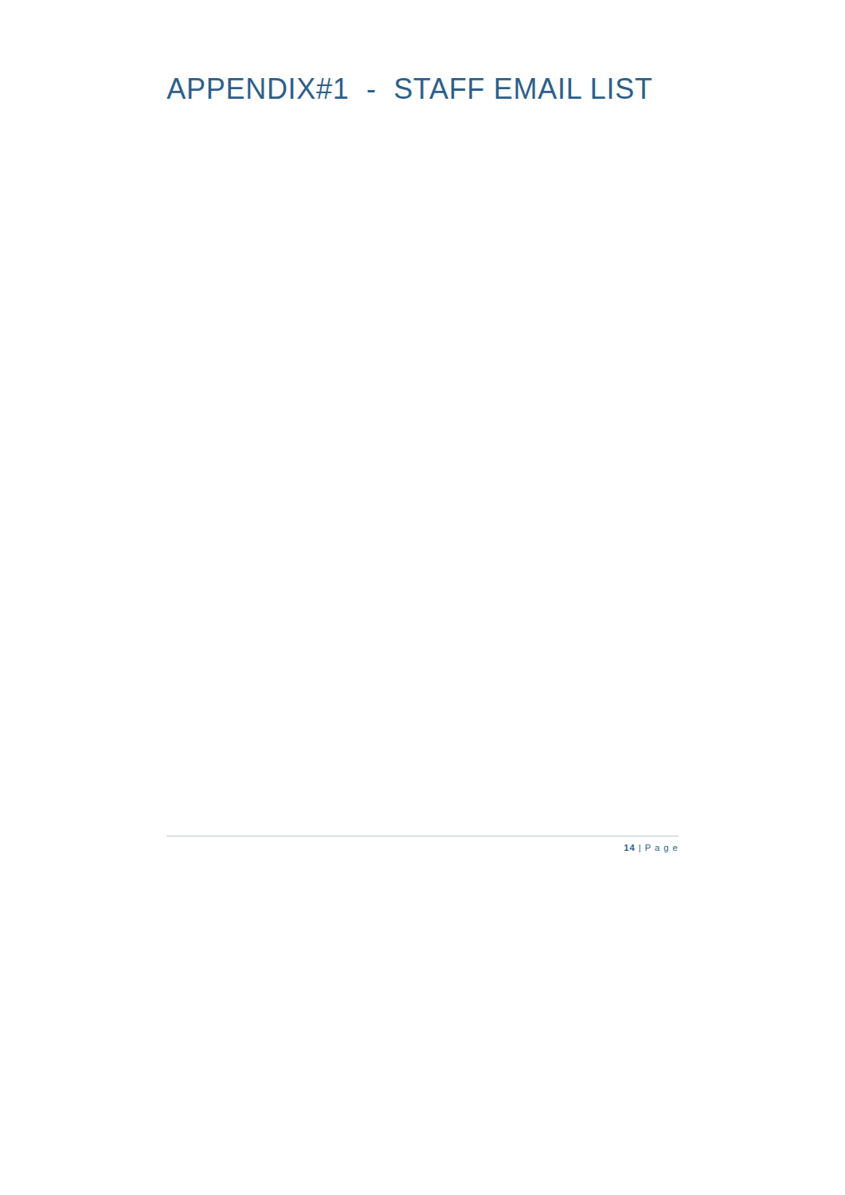APPENDIX#1 - STAFF EMAIL LIST
14 | P a g e